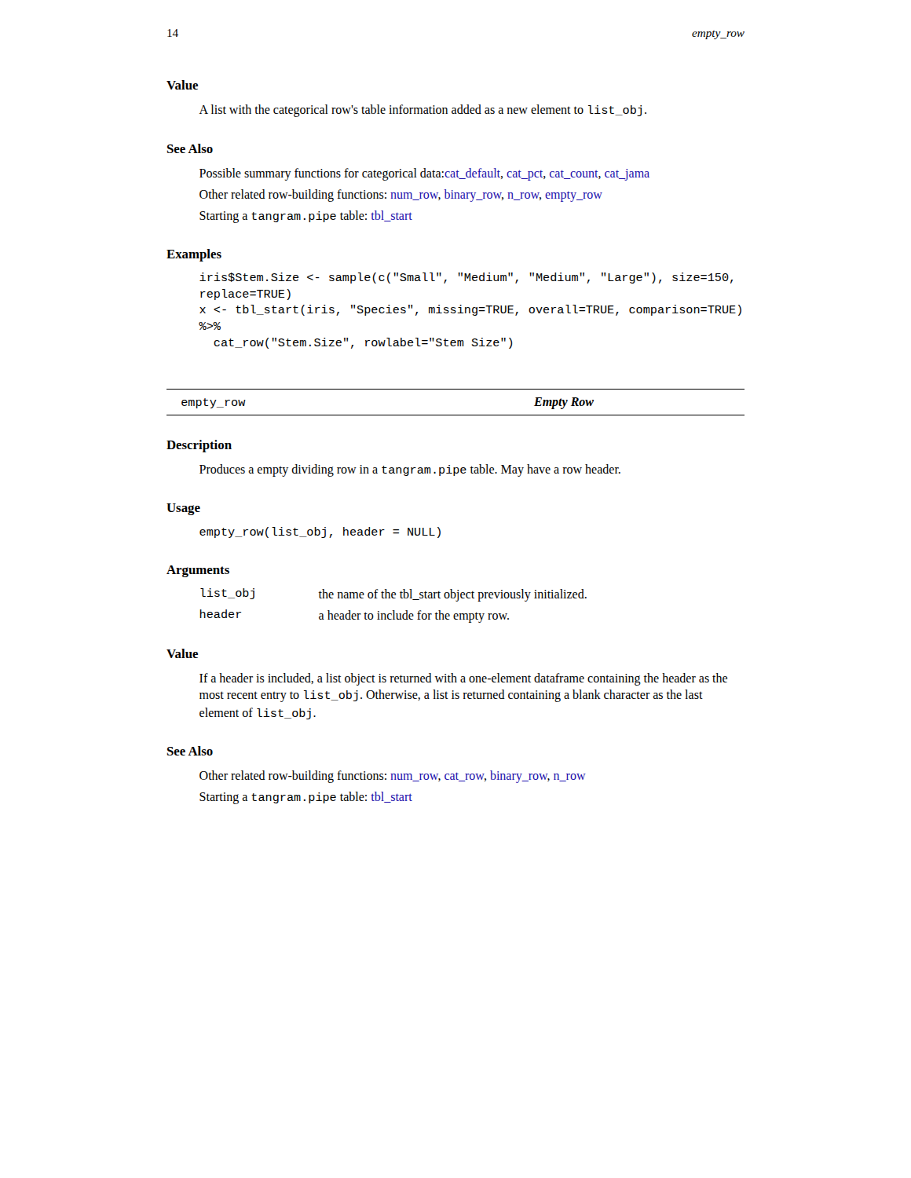14 empty_row
Value
A list with the categorical row's table information added as a new element to list_obj.
See Also
Possible summary functions for categorical data:cat_default, cat_pct, cat_count, cat_jama
Other related row-building functions: num_row, binary_row, n_row, empty_row
Starting a tangram.pipe table: tbl_start
Examples
iris$Stem.Size <- sample(c("Small", "Medium", "Medium", "Large"), size=150, replace=TRUE)
x <- tbl_start(iris, "Species", missing=TRUE, overall=TRUE, comparison=TRUE) %>%
  cat_row("Stem.Size", rowlabel="Stem Size")
empty_row Empty Row
Description
Produces a empty dividing row in a tangram.pipe table. May have a row header.
Usage
empty_row(list_obj, header = NULL)
Arguments
list_obj
the name of the tbl_start object previously initialized.
header
a header to include for the empty row.
Value
If a header is included, a list object is returned with a one-element dataframe containing the header as the most recent entry to list_obj. Otherwise, a list is returned containing a blank character as the last element of list_obj.
See Also
Other related row-building functions: num_row, cat_row, binary_row, n_row
Starting a tangram.pipe table: tbl_start